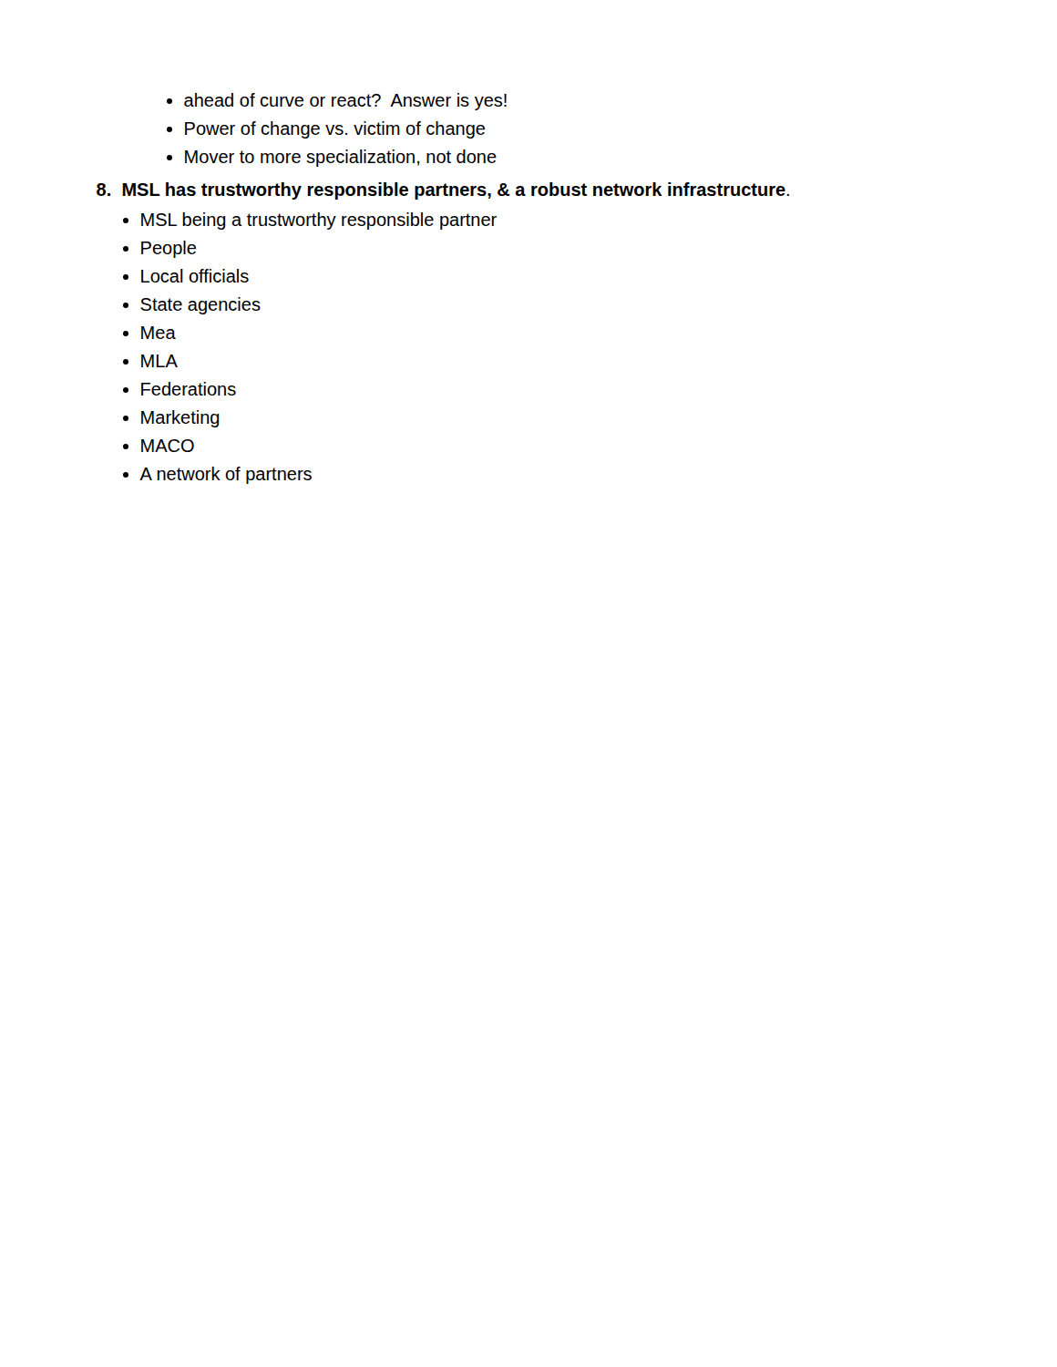ahead of curve or react? Answer is yes!
Power of change vs. victim of change
Mover to more specialization, not done
8. MSL has trustworthy responsible partners, & a robust network infrastructure.
MSL being a trustworthy responsible partner
People
Local officials
State agencies
Mea
MLA
Federations
Marketing
MACO
A network of partners